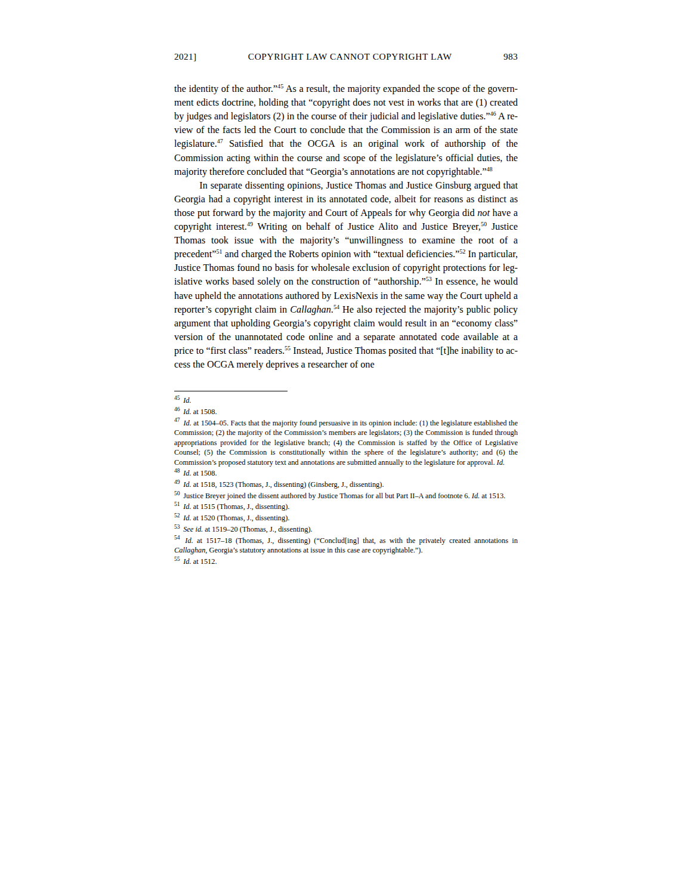2021] Copyright Law Cannot Copyright Law 983
the identity of the author.”45 As a result, the majority expanded the scope of the government edicts doctrine, holding that “copyright does not vest in works that are (1) created by judges and legislators (2) in the course of their judicial and legislative duties.”46 A review of the facts led the Court to conclude that the Commission is an arm of the state legislature.47 Satisfied that the OCGA is an original work of authorship of the Commission acting within the course and scope of the legislature’s official duties, the majority therefore concluded that “Georgia’s annotations are not copyrightable.”48
In separate dissenting opinions, Justice Thomas and Justice Ginsburg argued that Georgia had a copyright interest in its annotated code, albeit for reasons as distinct as those put forward by the majority and Court of Appeals for why Georgia did not have a copyright interest.49 Writing on behalf of Justice Alito and Justice Breyer,50 Justice Thomas took issue with the majority’s “unwillingness to examine the root of a precedent”51 and charged the Roberts opinion with “textual deficiencies.”52 In particular, Justice Thomas found no basis for wholesale exclusion of copyright protections for legislative works based solely on the construction of “authorship.”53 In essence, he would have upheld the annotations authored by LexisNexis in the same way the Court upheld a reporter’s copyright claim in Callaghan.54 He also rejected the majority’s public policy argument that upholding Georgia’s copyright claim would result in an “economy class” version of the unannotated code online and a separate annotated code available at a price to “first class” readers.55 Instead, Justice Thomas posited that “[t]he inability to access the OCGA merely deprives a researcher of one
45 Id.
46 Id. at 1508.
47 Id. at 1504–05. Facts that the majority found persuasive in its opinion include: (1) the legislature established the Commission; (2) the majority of the Commission’s members are legislators; (3) the Commission is funded through appropriations provided for the legislative branch; (4) the Commission is staffed by the Office of Legislative Counsel; (5) the Commission is constitutionally within the sphere of the legislature’s authority; and (6) the Commission’s proposed statutory text and annotations are submitted annually to the legislature for approval. Id.
48 Id. at 1508.
49 Id. at 1518, 1523 (Thomas, J., dissenting) (Ginsberg, J., dissenting).
50 Justice Breyer joined the dissent authored by Justice Thomas for all but Part II–A and footnote 6. Id. at 1513.
51 Id. at 1515 (Thomas, J., dissenting).
52 Id. at 1520 (Thomas, J., dissenting).
53 See id. at 1519–20 (Thomas, J., dissenting).
54 Id. at 1517–18 (Thomas, J., dissenting) (“Conclud[ing] that, as with the privately created annotations in Callaghan, Georgia’s statutory annotations at issue in this case are copyrightable.”).
55 Id. at 1512.